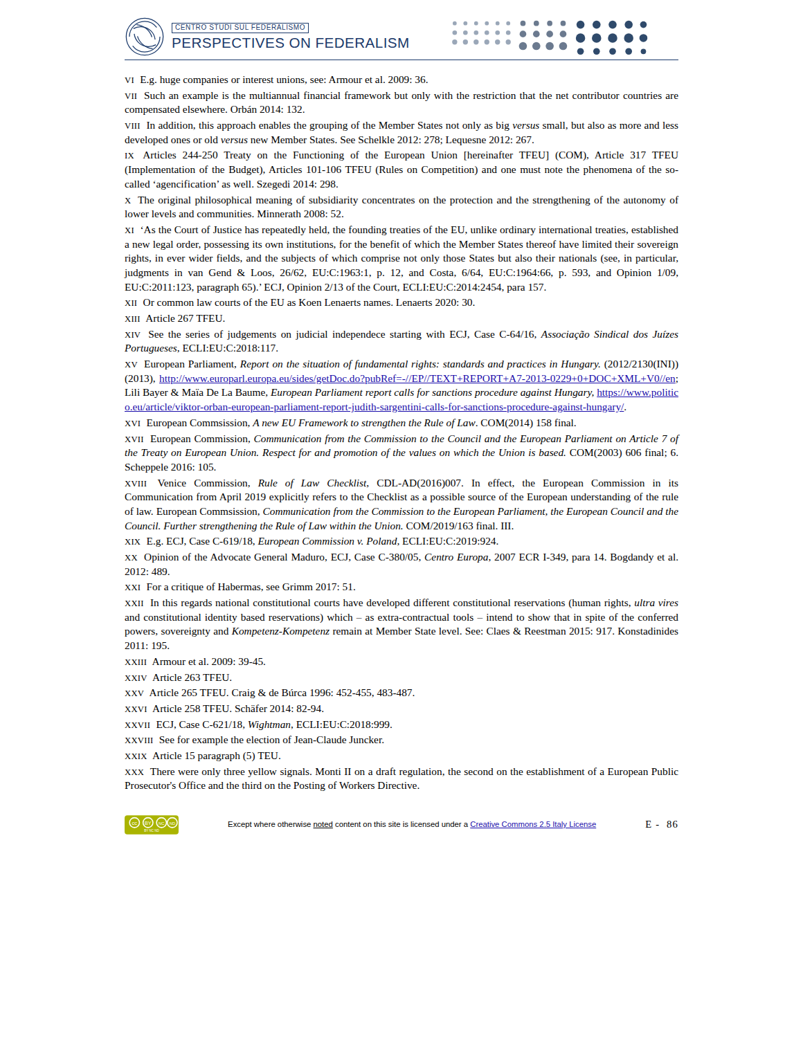CENTRO STUDI SUL FEDERALISMO PERSPECTIVES ON FEDERALISM
VI E.g. huge companies or interest unions, see: Armour et al. 2009: 36.
VII Such an example is the multiannual financial framework but only with the restriction that the net contributor countries are compensated elsewhere. Orbán 2014: 132.
VIII In addition, this approach enables the grouping of the Member States not only as big versus small, but also as more and less developed ones or old versus new Member States. See Schelkle 2012: 278; Lequesne 2012: 267.
IX Articles 244-250 Treaty on the Functioning of the European Union [hereinafter TFEU] (COM), Article 317 TFEU (Implementation of the Budget), Articles 101-106 TFEU (Rules on Competition) and one must note the phenomena of the so-called ‘agencification’ as well. Szegedi 2014: 298.
X The original philosophical meaning of subsidiarity concentrates on the protection and the strengthening of the autonomy of lower levels and communities. Minnerath 2008: 52.
XI ‘As the Court of Justice has repeatedly held, the founding treaties of the EU, unlike ordinary international treaties, established a new legal order, possessing its own institutions, for the benefit of which the Member States thereof have limited their sovereign rights, in ever wider fields, and the subjects of which comprise not only those States but also their nationals (see, in particular, judgments in van Gend & Loos, 26/62, EU:C:1963:1, p. 12, and Costa, 6/64, EU:C:1964:66, p. 593, and Opinion 1/09, EU:C:2011:123, paragraph 65).’ ECJ, Opinion 2/13 of the Court, ECLI:EU:C:2014:2454, para 157.
XII Or common law courts of the EU as Koen Lenaerts names. Lenaerts 2020: 30.
XIII Article 267 TFEU.
XIV See the series of judgements on judicial independece starting with ECJ, Case C-64/16, Associação Sindical dos Juízes Portugueses, ECLI:EU:C:2018:117.
XV European Parliament, Report on the situation of fundamental rights: standards and practices in Hungary. (2012/2130(INI)) (2013), http://www.europarl.europa.eu/sides/getDoc.do?pubRef=-//EP//TEXT+REPORT+A7-2013-0229+0+DOC+XML+V0//en; Lili Bayer & Maïa De La Baume, European Parliament report calls for sanctions procedure against Hungary, https://www.politico.eu/article/viktor-orban-european-parliament-report-judith-sargentini-calls-for-sanctions-procedure-against-hungary/.
XVI European Commsission, A new EU Framework to strengthen the Rule of Law. COM(2014) 158 final.
XVII European Commission, Communication from the Commission to the Council and the European Parliament on Article 7 of the Treaty on European Union. Respect for and promotion of the values on which the Union is based. COM(2003) 606 final; 6. Scheppele 2016: 105.
XVIII Venice Commission, Rule of Law Checklist, CDL-AD(2016)007. In effect, the European Commission in its Communication from April 2019 explicitly refers to the Checklist as a possible source of the European understanding of the rule of law. European Commsission, Communication from the Commission to the European Parliament, the European Council and the Council. Further strengthening the Rule of Law within the Union. COM/2019/163 final. III.
XIX E.g. ECJ, Case C-619/18, European Commission v. Poland, ECLI:EU:C:2019:924.
XX Opinion of the Advocate General Maduro, ECJ, Case C-380/05, Centro Europa, 2007 ECR I-349, para 14. Bogdandy et al. 2012: 489.
XXI For a critique of Habermas, see Grimm 2017: 51.
XXII In this regards national constitutional courts have developed different constitutional reservations (human rights, ultra vires and constitutional identity based reservations) which – as extra-contractual tools – intend to show that in spite of the conferred powers, sovereignty and Kompetenz-Kompetenz remain at Member State level. See: Claes & Reestman 2015: 917. Konstadinides 2011: 195.
XXIII Armour et al. 2009: 39-45.
XXIV Article 263 TFEU.
XXV Article 265 TFEU. Craig & de Búrca 1996: 452-455, 483-487.
XXVI Article 258 TFEU. Schäfer 2014: 82-94.
XXVII ECJ, Case C-621/18, Wightman, ECLI:EU:C:2018:999.
XXVIII See for example the election of Jean-Claude Juncker.
XXIX Article 15 paragraph (5) TEU.
XXX There were only three yellow signals. Monti II on a draft regulation, the second on the establishment of a European Public Prosecutor's Office and the third on the Posting of Workers Directive.
cc BY NC ND BY NC ND
Except where otherwise noted content on this site is licensed under a Creative Commons 2.5 Italy License
E - 86